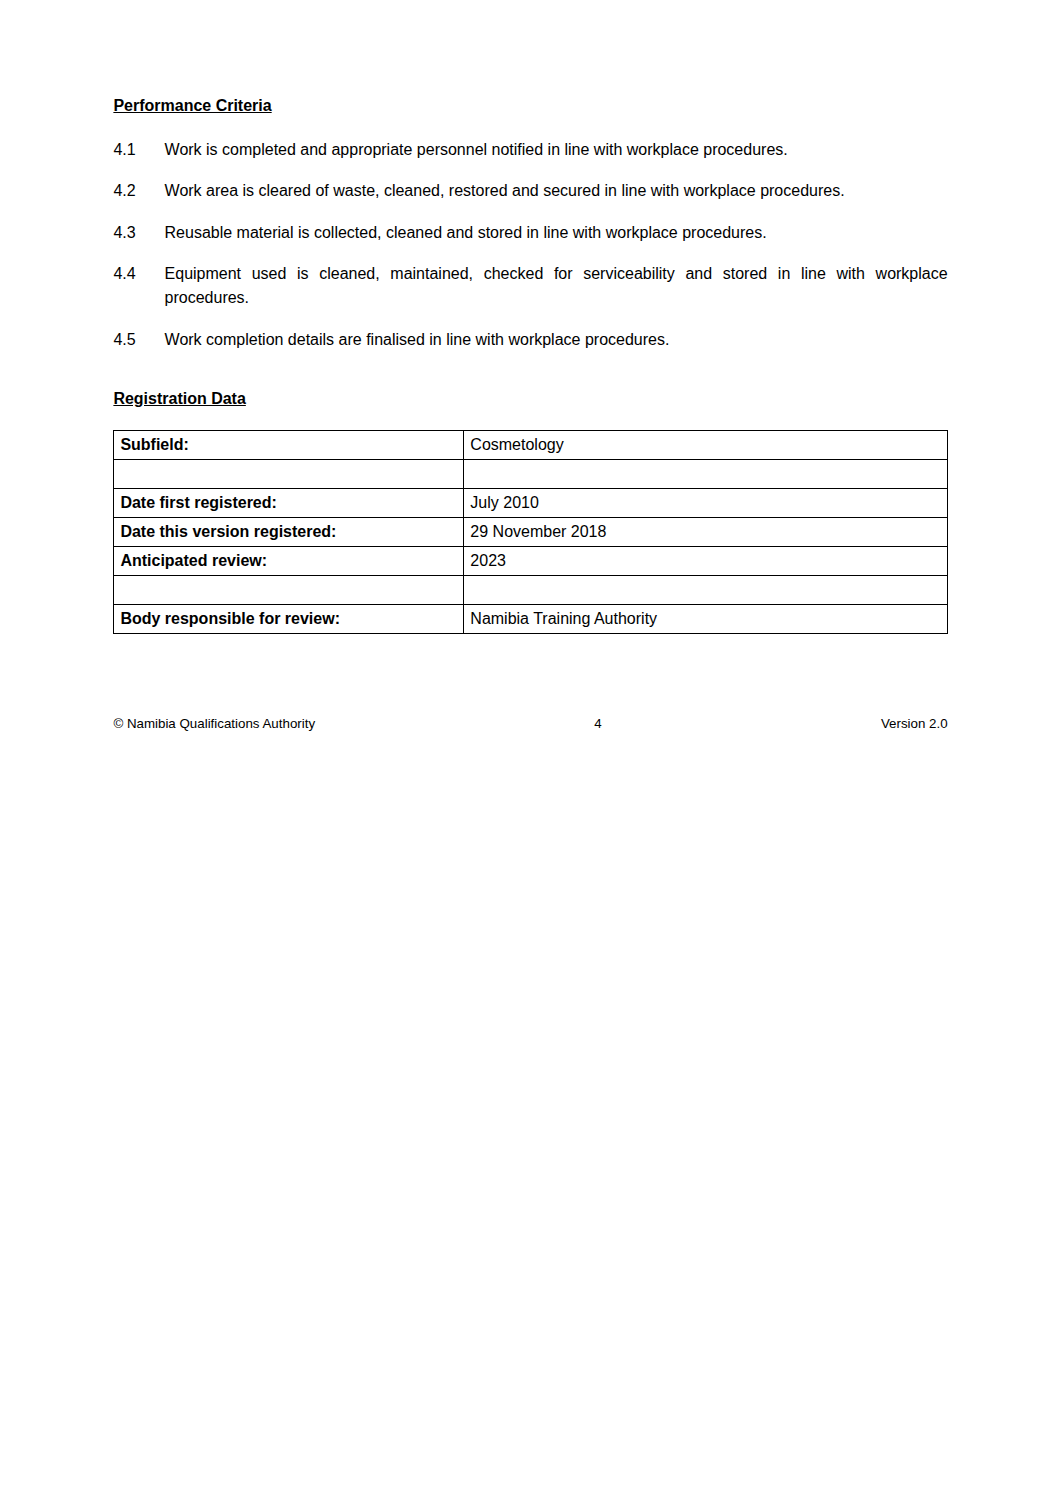Performance Criteria
4.1 Work is completed and appropriate personnel notified in line with workplace procedures.
4.2 Work area is cleared of waste, cleaned, restored and secured in line with workplace procedures.
4.3 Reusable material is collected, cleaned and stored in line with workplace procedures.
4.4 Equipment used is cleaned, maintained, checked for serviceability and stored in line with workplace procedures.
4.5 Work completion details are finalised in line with workplace procedures.
Registration Data
| Subfield: | Cosmetology |
| Date first registered: | July 2010 |
| Date this version registered: | 29 November 2018 |
| Anticipated review: | 2023 |
| Body responsible for review: | Namibia Training Authority |
© Namibia Qualifications Authority
4
Version 2.0